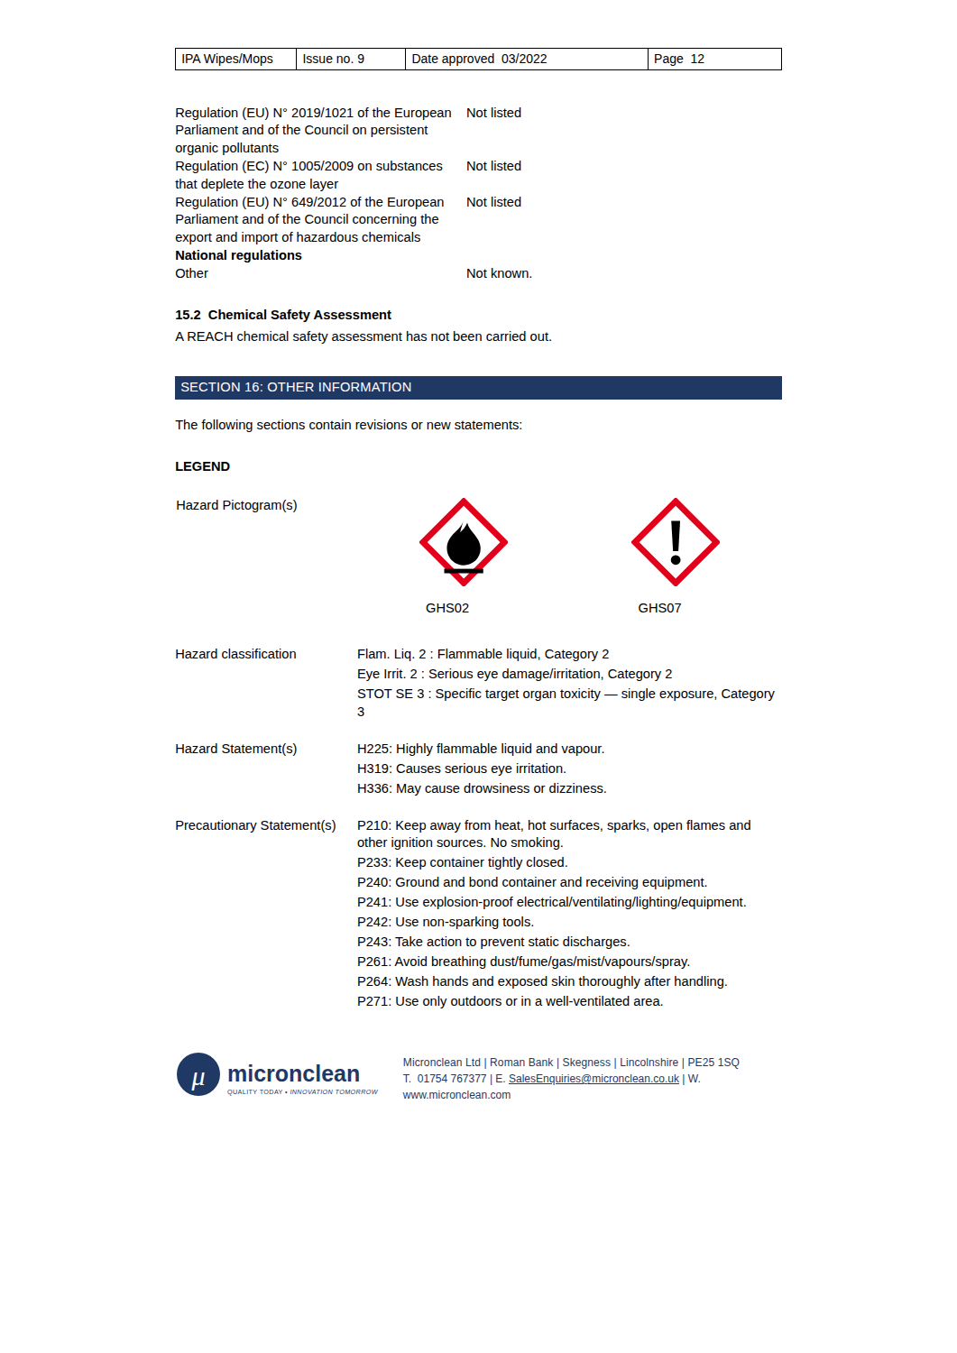| IPA Wipes/Mops | Issue no. 9 | Date approved 03/2022 | Page 12 |
| Regulation (EU) N° 2019/1021 of the European Parliament and of the Council on persistent organic pollutants | Not listed |
| Regulation (EC) N° 1005/2009 on substances that deplete the ozone layer | Not listed |
| Regulation (EU) N° 649/2012 of the European Parliament and of the Council concerning the export and import of hazardous chemicals | Not listed |
| National regulations | |
| Other | Not known. |
15.2 Chemical Safety Assessment
A REACH chemical safety assessment has not been carried out.
SECTION 16: OTHER INFORMATION
The following sections contain revisions or new statements:
LEGEND
| Hazard Pictogram(s) | GHS02 | GHS07 |
| Hazard classification | Flam. Liq. 2 : Flammable liquid, Category 2 Eye Irrit. 2 : Serious eye damage/irritation, Category 2 STOT SE 3 : Specific target organ toxicity — single exposure, Category 3 |
| Hazard Statement(s) | H225: Highly flammable liquid and vapour. H319: Causes serious eye irritation. H336: May cause drowsiness or dizziness. |
| Precautionary Statement(s) | P210: Keep away from heat, hot surfaces, sparks, open flames and other ignition sources. No smoking. P233: Keep container tightly closed. P240: Ground and bond container and receiving equipment. P241: Use explosion-proof electrical/ventilating/lighting/equipment. P242: Use non-sparking tools. P243: Take action to prevent static discharges. P261: Avoid breathing dust/fume/gas/mist/vapours/spray. P264: Wash hands and exposed skin thoroughly after handling. P271: Use only outdoors or in a well-ventilated area. |
μ micronclean QUALITY TODAY • INNOVATION TOMORROW
Micronclean Ltd | Roman Bank | Skegness | Lincolnshire | PE25 1SQ
T. 01754 767377 | E. SalesEnquiries@micronclean.co.uk | W. www.micronclean.com